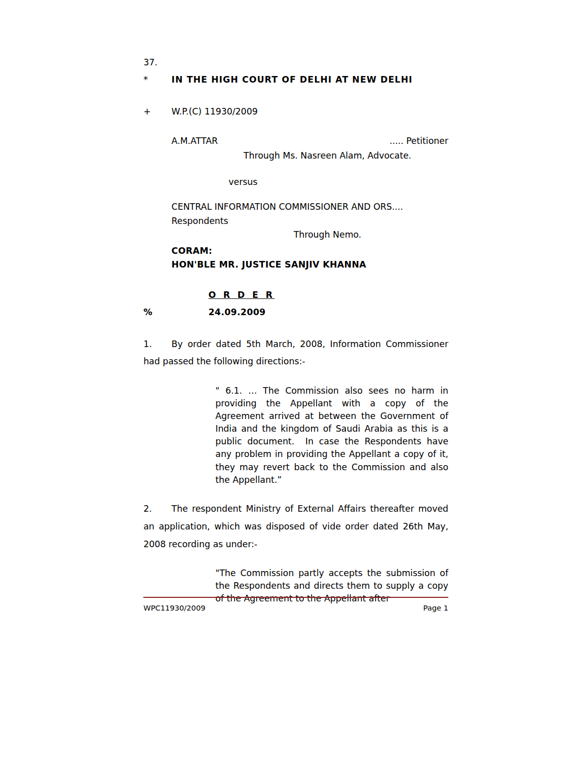37.
*IN THE HIGH COURT OF DELHI AT NEW DELHI
+W.P.(C) 11930/2009
A.M.ATTAR..... Petitioner
Through Ms. Nasreen Alam, Advocate.
versus
CENTRAL INFORMATION COMMISSIONER AND ORS.... Respondents
Through Nemo.
CORAM:
HON'BLE MR. JUSTICE SANJIV KHANNA
O R D E R
% 24.09.2009
1. By order dated 5th March, 2008, Information Commissioner had passed the following directions:-
" 6.1. … The Commission also sees no harm in providing the Appellant with a copy of the Agreement arrived at between the Government of India and the kingdom of Saudi Arabia as this is a public document. In case the Respondents have any problem in providing the Appellant a copy of it, they may revert back to the Commission and also the Appellant.”
2. The respondent Ministry of External Affairs thereafter moved an application, which was disposed of vide order dated 26th May, 2008 recording as under:-
"The Commission partly accepts the submission of the Respondents and directs them to supply a copy of the Agreement to the Appellant after
WPC11930/2009 Page 1